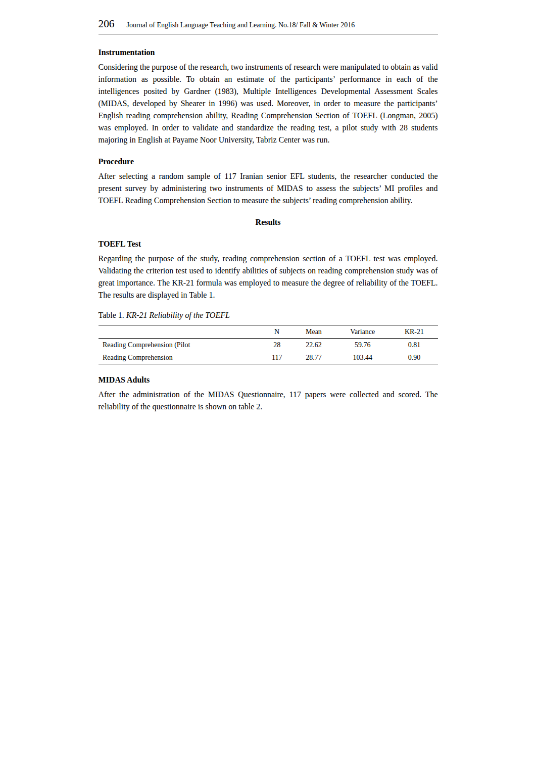206 Journal of English Language Teaching and Learning. No.18/ Fall & Winter 2016
Instrumentation
Considering the purpose of the research, two instruments of research were manipulated to obtain as valid information as possible. To obtain an estimate of the participants’ performance in each of the intelligences posited by Gardner (1983), Multiple Intelligences Developmental Assessment Scales (MIDAS, developed by Shearer in 1996) was used. Moreover, in order to measure the participants’ English reading comprehension ability, Reading Comprehension Section of TOEFL (Longman, 2005) was employed. In order to validate and standardize the reading test, a pilot study with 28 students majoring in English at Payame Noor University, Tabriz Center was run.
Procedure
After selecting a random sample of 117 Iranian senior EFL students, the researcher conducted the present survey by administering two instruments of MIDAS to assess the subjects’ MI profiles and TOEFL Reading Comprehension Section to measure the subjects’ reading comprehension ability.
Results
TOEFL Test
Regarding the purpose of the study, reading comprehension section of a TOEFL test was employed. Validating the criterion test used to identify abilities of subjects on reading comprehension study was of great importance. The KR-21 formula was employed to measure the degree of reliability of the TOEFL. The results are displayed in Table 1.
Table 1. KR-21 Reliability of the TOEFL
| | N | Mean | Variance | KR-21 |
| --- | --- | --- | --- | --- |
| Reading Comprehension (Pilot | 28 | 22.62 | 59.76 | 0.81 |
| Reading Comprehension | 117 | 28.77 | 103.44 | 0.90 |
MIDAS Adults
After the administration of the MIDAS Questionnaire, 117 papers were collected and scored. The reliability of the questionnaire is shown on table 2.